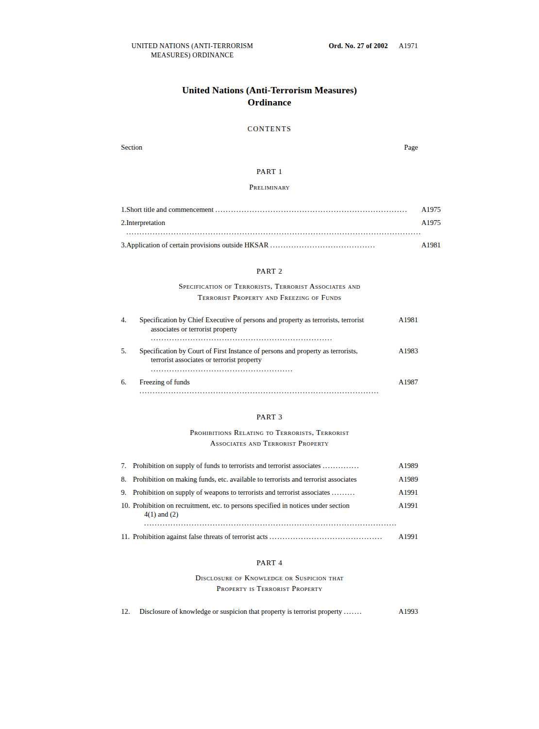United Nations (Anti-Terrorism
Measures) Ordinance
Ord. No. 27 of 2002 A1971
United Nations (Anti-Terrorism Measures)
Ordinance
CONTENTS
Section Page
PART 1
Preliminary
| 1. | Short title and commencement ......................................................................... | A1975 |
| 2. | Interpretation ................................................................................................................ | A1975 |
| 3. | Application of certain provisions outside HKSAR ........................................ | A1981 |
PART 2
Specification of Terrorists, Terrorist Associates and
Terrorist Property and Freezing of Funds
| 4. | Specification by Chief Executive of persons and property as terrorists, terrorist associates or terrorist property ..................................................................... | A1981 |
| 5. | Specification by Court of First Instance of persons and property as terrorists, terrorist associates or terrorist property ...................................................... | A1983 |
| 6. | Freezing of funds ........................................................................................... | A1987 |
PART 3
Prohibitions Relating to Terrorists, Terrorist
Associates and Terrorist Property
| 7. | Prohibition on supply of funds to terrorists and terrorist associates .............. | A1989 |
| 8. | Prohibition on making funds, etc. available to terrorists and terrorist associates | A1989 |
| 9. | Prohibition on supply of weapons to terrorists and terrorist associates ......... | A1991 |
| 10. | Prohibition on recruitment, etc. to persons specified in notices under section 4(1) and (2) ................................................................................................ | A1991 |
| 11. | Prohibition against false threats of terrorist acts ........................................... | A1991 |
PART 4
Disclosure of Knowledge or Suspicion that
Property is Terrorist Property
| 12. | Disclosure of knowledge or suspicion that property is terrorist property ....... | A1993 |